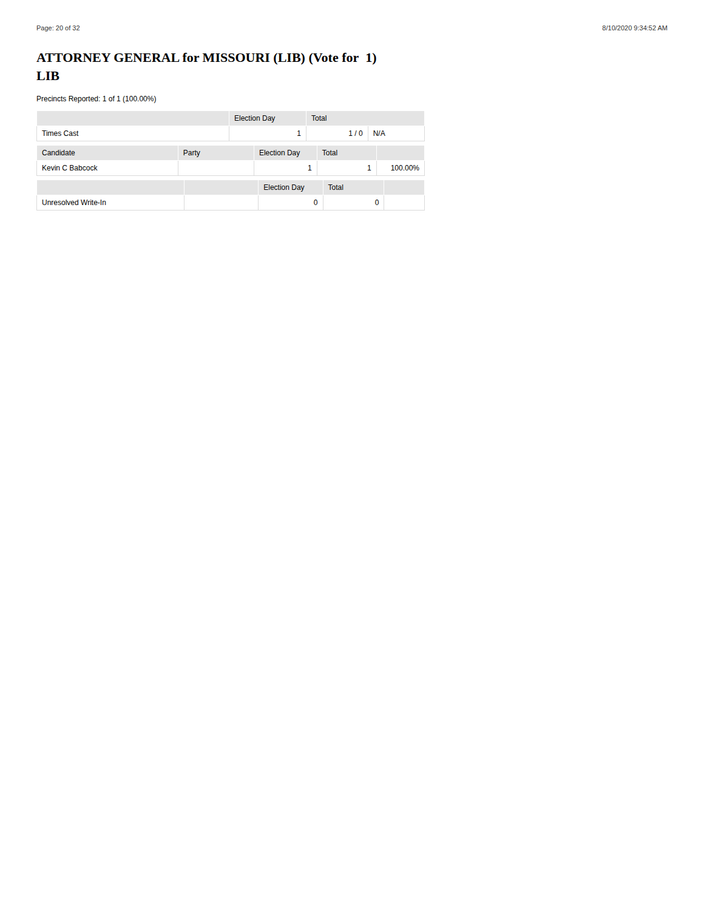Page: 20 of 32 8/10/2020 9:34:52 AM
ATTORNEY GENERAL for MISSOURI (LIB) (Vote for 1)
LIB
Precincts Reported: 1 of 1 (100.00%)
| | Election Day | Total |
| --- | --- | --- |
| Times Cast | 1 | 1 / 0 | N/A |
| Candidate | Party | Election Day | Total | |
| --- | --- | --- | --- | --- |
| Kevin C Babcock | | 1 | 1 | 100.00% |
| | | Election Day | Total | |
| --- | --- | --- | --- | --- |
| Unresolved Write-In | | 0 | 0 | |